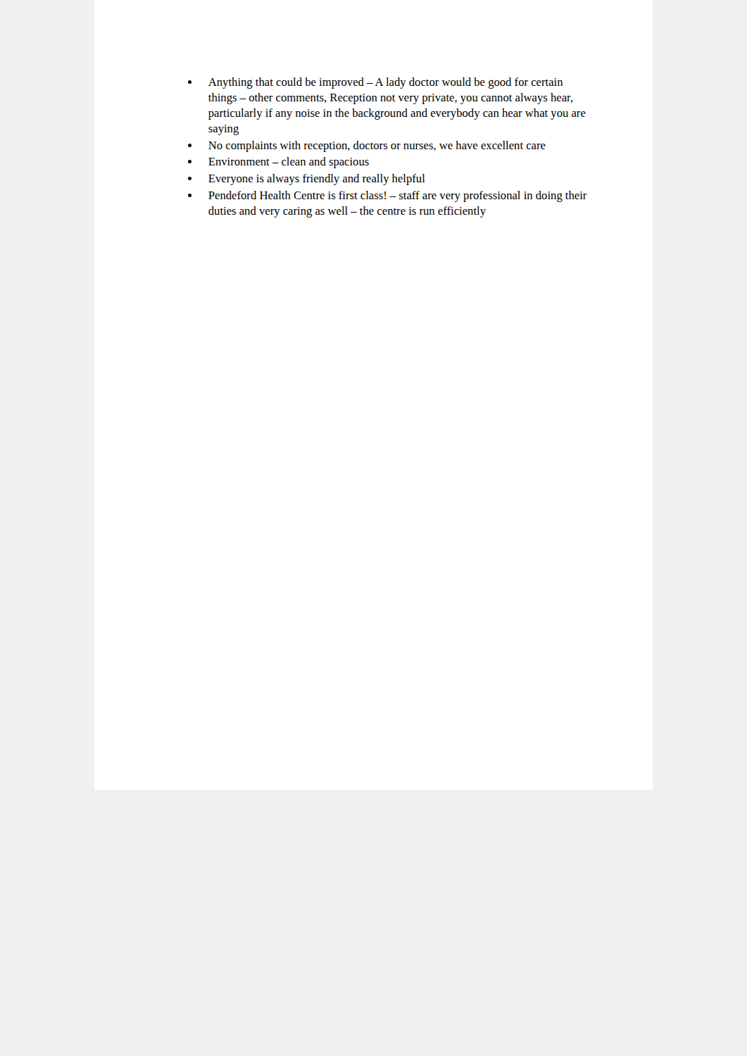Anything that could be improved – A lady doctor would be good for certain things – other comments, Reception not very private, you cannot always hear, particularly if any noise in the background and everybody can hear what you are saying
No complaints with reception, doctors or nurses, we have excellent care
Environment – clean and spacious
Everyone is always friendly and really helpful
Pendeford Health Centre is first class! – staff are very professional in doing their duties and very caring as well – the centre is run efficiently